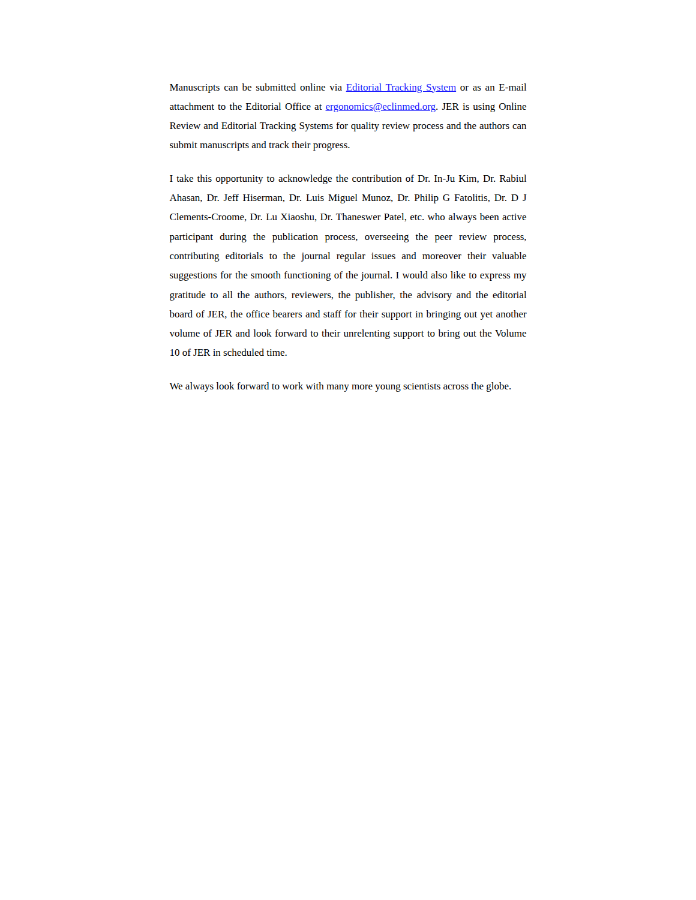Manuscripts can be submitted online via Editorial Tracking System or as an E-mail attachment to the Editorial Office at ergonomics@eclinmed.org. JER is using Online Review and Editorial Tracking Systems for quality review process and the authors can submit manuscripts and track their progress.
I take this opportunity to acknowledge the contribution of Dr. In-Ju Kim, Dr. Rabiul Ahasan, Dr. Jeff Hiserman, Dr. Luis Miguel Munoz, Dr. Philip G Fatolitis, Dr. D J Clements-Croome, Dr. Lu Xiaoshu, Dr. Thaneswer Patel, etc. who always been active participant during the publication process, overseeing the peer review process, contributing editorials to the journal regular issues and moreover their valuable suggestions for the smooth functioning of the journal. I would also like to express my gratitude to all the authors, reviewers, the publisher, the advisory and the editorial board of JER, the office bearers and staff for their support in bringing out yet another volume of JER and look forward to their unrelenting support to bring out the Volume 10 of JER in scheduled time.
We always look forward to work with many more young scientists across the globe.